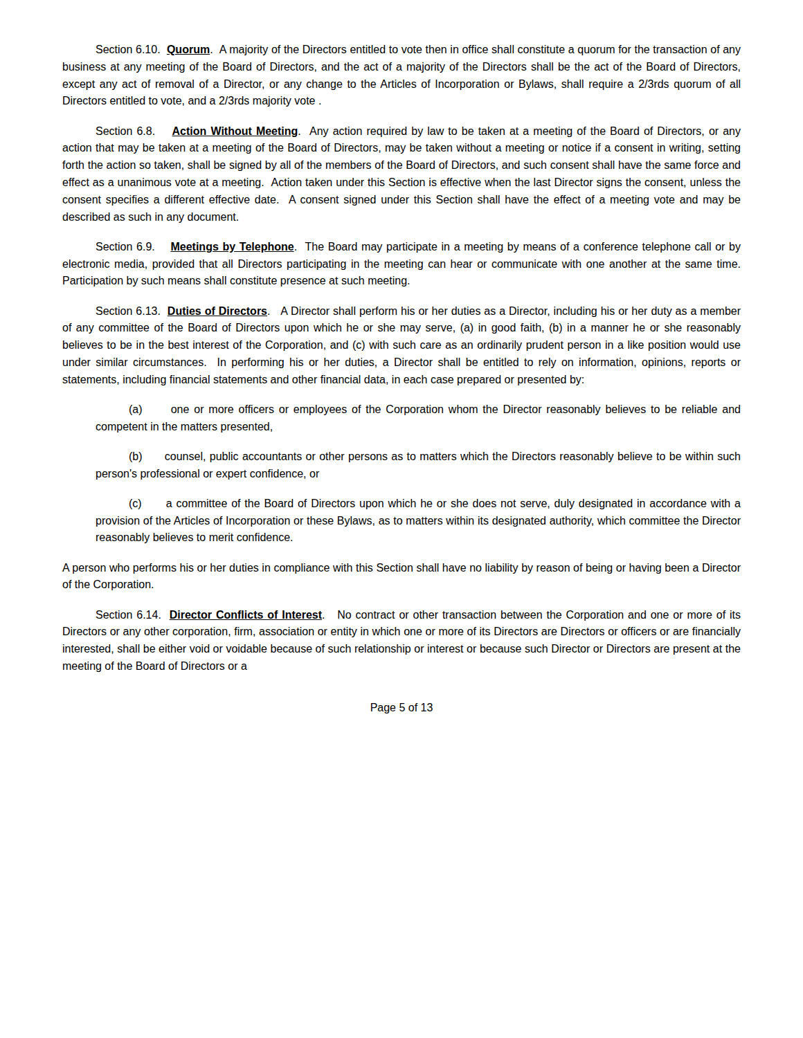Section 6.10. Quorum. A majority of the Directors entitled to vote then in office shall constitute a quorum for the transaction of any business at any meeting of the Board of Directors, and the act of a majority of the Directors shall be the act of the Board of Directors, except any act of removal of a Director, or any change to the Articles of Incorporation or Bylaws, shall require a 2/3rds quorum of all Directors entitled to vote, and a 2/3rds majority vote .
Section 6.8. Action Without Meeting. Any action required by law to be taken at a meeting of the Board of Directors, or any action that may be taken at a meeting of the Board of Directors, may be taken without a meeting or notice if a consent in writing, setting forth the action so taken, shall be signed by all of the members of the Board of Directors, and such consent shall have the same force and effect as a unanimous vote at a meeting. Action taken under this Section is effective when the last Director signs the consent, unless the consent specifies a different effective date. A consent signed under this Section shall have the effect of a meeting vote and may be described as such in any document.
Section 6.9. Meetings by Telephone. The Board may participate in a meeting by means of a conference telephone call or by electronic media, provided that all Directors participating in the meeting can hear or communicate with one another at the same time. Participation by such means shall constitute presence at such meeting.
Section 6.13. Duties of Directors. A Director shall perform his or her duties as a Director, including his or her duty as a member of any committee of the Board of Directors upon which he or she may serve, (a) in good faith, (b) in a manner he or she reasonably believes to be in the best interest of the Corporation, and (c) with such care as an ordinarily prudent person in a like position would use under similar circumstances. In performing his or her duties, a Director shall be entitled to rely on information, opinions, reports or statements, including financial statements and other financial data, in each case prepared or presented by:
(a) one or more officers or employees of the Corporation whom the Director reasonably believes to be reliable and competent in the matters presented,
(b) counsel, public accountants or other persons as to matters which the Directors reasonably believe to be within such person's professional or expert confidence, or
(c) a committee of the Board of Directors upon which he or she does not serve, duly designated in accordance with a provision of the Articles of Incorporation or these Bylaws, as to matters within its designated authority, which committee the Director reasonably believes to merit confidence.
A person who performs his or her duties in compliance with this Section shall have no liability by reason of being or having been a Director of the Corporation.
Section 6.14. Director Conflicts of Interest. No contract or other transaction between the Corporation and one or more of its Directors or any other corporation, firm, association or entity in which one or more of its Directors are Directors or officers or are financially interested, shall be either void or voidable because of such relationship or interest or because such Director or Directors are present at the meeting of the Board of Directors or a
Page 5 of 13